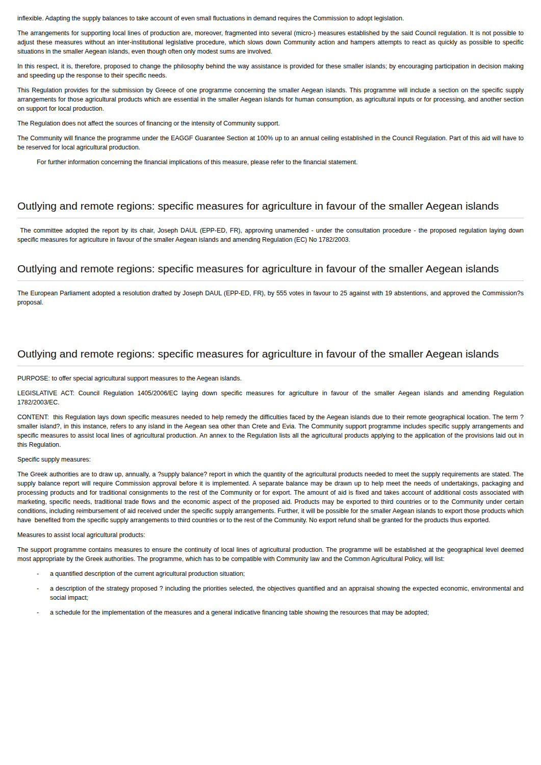inflexible. Adapting the supply balances to take account of even small fluctuations in demand requires the Commission to adopt legislation.
The arrangements for supporting local lines of production are, moreover, fragmented into several (micro-) measures established by the said Council regulation. It is not possible to adjust these measures without an inter-institutional legislative procedure, which slows down Community action and hampers attempts to react as quickly as possible to specific situations in the smaller Aegean islands, even though often only modest sums are involved.
In this respect, it is, therefore, proposed to change the philosophy behind the way assistance is provided for these smaller islands; by encouraging participation in decision making and speeding up the response to their specific needs.
This Regulation provides for the submission by Greece of one programme concerning the smaller Aegean islands. This programme will include a section on the specific supply arrangements for those agricultural products which are essential in the smaller Aegean islands for human consumption, as agricultural inputs or for processing, and another section on support for local production.
The Regulation does not affect the sources of financing or the intensity of Community support.
The Community will finance the programme under the EAGGF Guarantee Section at 100% up to an annual ceiling established in the Council Regulation. Part of this aid will have to be reserved for local agricultural production.
For further information concerning the financial implications of this measure, please refer to the financial statement.
Outlying and remote regions: specific measures for agriculture in favour of the smaller Aegean islands
The committee adopted the report by its chair, Joseph DAUL (EPP-ED, FR), approving unamended - under the consultation procedure - the proposed regulation laying down specific measures for agriculture in favour of the smaller Aegean islands and amending Regulation (EC) No 1782/2003.
Outlying and remote regions: specific measures for agriculture in favour of the smaller Aegean islands
The European Parliament adopted a resolution drafted by Joseph DAUL (EPP-ED, FR), by 555 votes in favour to 25 against with 19 abstentions, and approved the Commission?s proposal.
Outlying and remote regions: specific measures for agriculture in favour of the smaller Aegean islands
PURPOSE: to offer special agricultural support measures to the Aegean islands.
LEGISLATIVE ACT: Council Regulation 1405/2006/EC laying down specific measures for agriculture in favour of the smaller Aegean islands and amending Regulation 1782/2003/EC.
CONTENT: this Regulation lays down specific measures needed to help remedy the difficulties faced by the Aegean islands due to their remote geographical location. The term ?smaller island?, in this instance, refers to any island in the Aegean sea other than Crete and Evia. The Community support programme includes specific supply arrangements and specific measures to assist local lines of agricultural production. An annex to the Regulation lists all the agricultural products applying to the application of the provisions laid out in this Regulation.
Specific supply measures:
The Greek authorities are to draw up, annually, a ?supply balance? report in which the quantity of the agricultural products needed to meet the supply requirements are stated. The supply balance report will require Commission approval before it is implemented. A separate balance may be drawn up to help meet the needs of undertakings, packaging and processing products and for traditional consignments to the rest of the Community or for export. The amount of aid is fixed and takes account of additional costs associated with marketing, specific needs, traditional trade flows and the economic aspect of the proposed aid. Products may be exported to third countries or to the Community under certain conditions, including reimbursement of aid received under the specific supply arrangements. Further, it will be possible for the smaller Aegean islands to export those products which have benefited from the specific supply arrangements to third countries or to the rest of the Community. No export refund shall be granted for the products thus exported.
Measures to assist local agricultural products:
The support programme contains measures to ensure the continuity of local lines of agricultural production. The programme will be established at the geographical level deemed most appropriate by the Greek authorities. The programme, which has to be compatible with Community law and the Common Agricultural Policy, will list:
a quantified description of the current agricultural production situation;
a description of the strategy proposed ? including the priorities selected, the objectives quantified and an appraisal showing the expected economic, environmental and social impact;
a schedule for the implementation of the measures and a general indicative financing table showing the resources that may be adopted;